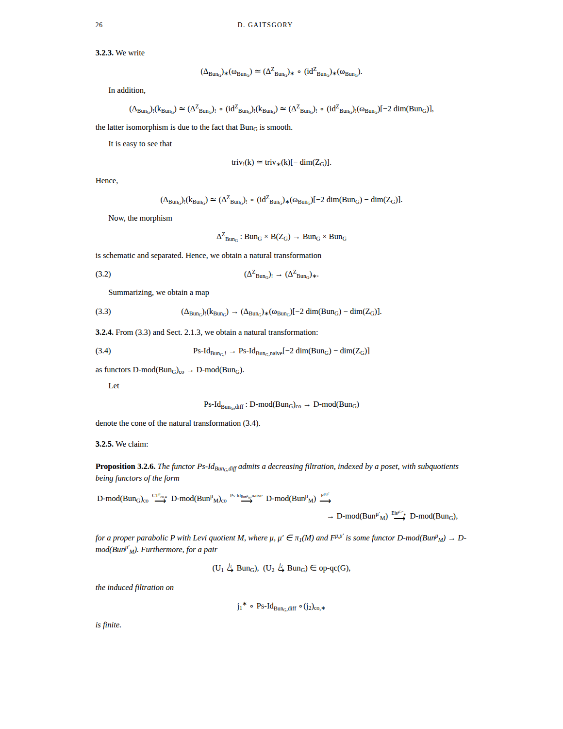26 D. Gaitsgory
3.2.3. We write
(ΔBunG)∗(ωBunG) ≃ (ΔZBunG)∗ ∘ (idZBunG)∗(ωBunG).
In addition,
(ΔBunG)!(kBunG) ≃ (ΔZBunG)! ∘ (idZBunG)!(kBunG) ≃ (ΔZBunG)! ∘ (idZBunG)!(ωBunG)[−2 dim(BunG)],
the latter isomorphism is due to the fact that BunG is smooth.
It is easy to see that
triv!(k) ≃ triv∗(k)[− dim(ZG)].
Hence,
(ΔBunG)!(kBunG) ≃ (ΔZBunG)! ∘ (idZBunG)∗(ωBunG)[−2 dim(BunG) − dim(ZG)].
Now, the morphism
ΔZBunG : BunG × B(ZG) → BunG × BunG
is schematic and separated. Hence, we obtain a natural transformation
(3.2) (ΔZBunG)! → (ΔZBunG)∗.
Summarizing, we obtain a map
(3.3) (ΔBunG)!(kBunG) → (ΔBunG)∗(ωBunG)[−2 dim(BunG) − dim(ZG)].
3.2.4. From (3.3) and Sect. 2.1.3, we obtain a natural transformation:
(3.4) Ps-IdBunG,! → Ps-IdBunG,naive[−2 dim(BunG) − dim(ZG)]
as functors D-mod(BunG)co → D-mod(BunG).
Let
Ps-IdBunG,diff : D-mod(BunG)co → D-mod(BunG)
denote the cone of the natural transformation (3.4).
3.2.5. We claim:
Proposition 3.2.6. The functor Ps-IdBunG,diff admits a decreasing filtration, indexed by a poset, with subquotients being functors of the form
D-mod(BunG)co CTμco,∗⟶ D-mod(BunμM)co Ps-IdBunμM,naive⟶ D-mod(BunμM) Fμ,μ′⟶
→ D-mod(Bunμ′M) Eisμ′,−∗⟶ D-mod(BunG),
for a proper parabolic P with Levi quotient M, where μ, μ′ ∈ π1(M) and Fμ,μ′ is some functor D-mod(BunμM) → D-mod(Bunμ′M). Furthermore, for a pair
(U1 j1↪ BunG), (U2 j2↪ BunG) ∈ op-qc(G),
the induced filtration on
j1∗ ∘ Ps-IdBunG,diff ∘(j2)co,∗
is finite.